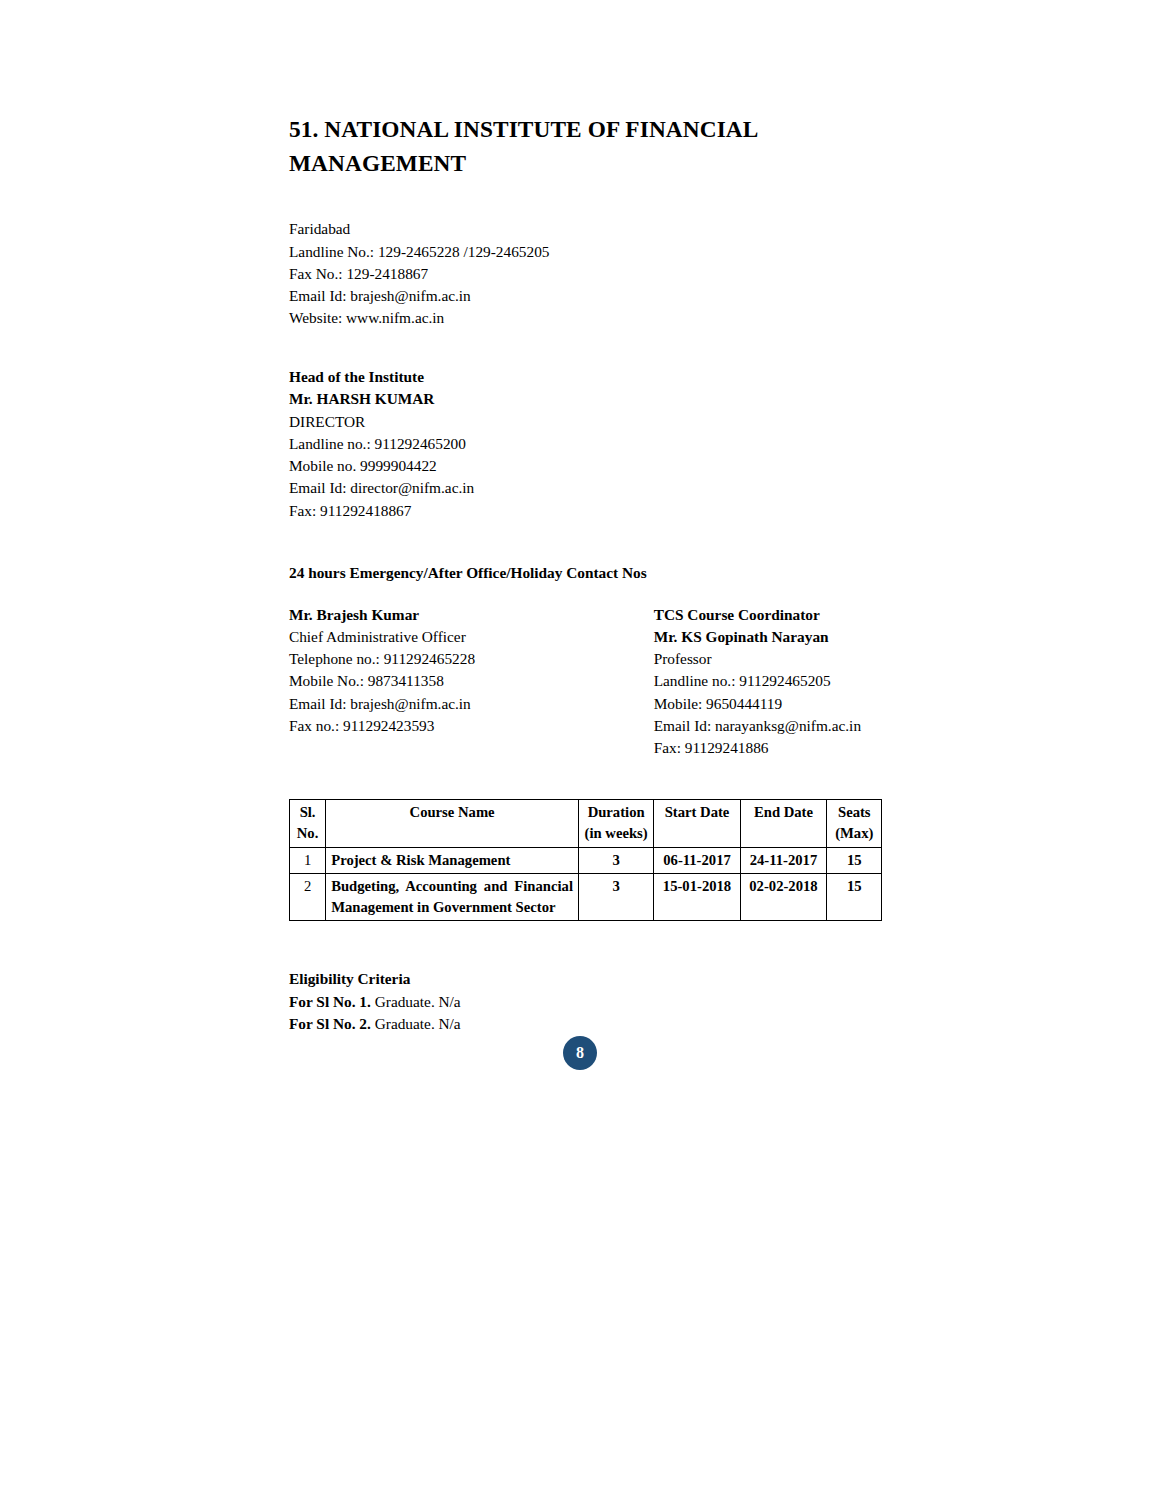51. NATIONAL INSTITUTE OF FINANCIAL MANAGEMENT
Faridabad
Landline No.: 129-2465228 /129-2465205
Fax No.: 129-2418867
Email Id: brajesh@nifm.ac.in
Website: www.nifm.ac.in
Head of the Institute
Mr. HARSH KUMAR
DIRECTOR
Landline no.: 911292465200
Mobile no. 9999904422
Email Id: director@nifm.ac.in
Fax: 911292418867
24 hours Emergency/After Office/Holiday Contact Nos
| Mr. Brajesh Kumar Chief Administrative Officer Telephone no.: 911292465228 Mobile No.: 9873411358 Email Id: brajesh@nifm.ac.in Fax no.: 911292423593 | TCS Course Coordinator Mr. KS Gopinath Narayan Professor Landline no.: 911292465205 Mobile: 9650444119 Email Id: narayanksg@nifm.ac.in Fax: 91129241886 |
| Sl. No. | Course Name | Duration (in weeks) | Start Date | End Date | Seats (Max) |
| --- | --- | --- | --- | --- | --- |
| 1 | Project & Risk Management | 3 | 06-11-2017 | 24-11-2017 | 15 |
| 2 | Budgeting, Accounting and Financial Management in Government Sector | 3 | 15-01-2018 | 02-02-2018 | 15 |
Eligibility Criteria
For Sl No. 1. Graduate. N/a
For Sl No. 2. Graduate. N/a
8